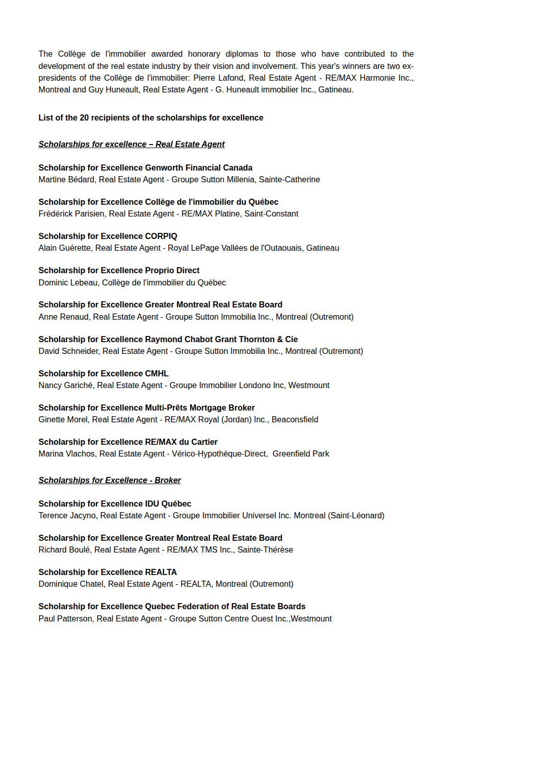The Collège de l'immobilier awarded honorary diplomas to those who have contributed to the development of the real estate industry by their vision and involvement. This year's winners are two ex-presidents of the Collège de l'immobilier: Pierre Lafond, Real Estate Agent - RE/MAX Harmonie Inc., Montreal and Guy Huneault, Real Estate Agent - G. Huneault immobilier Inc., Gatineau.
List of the 20 recipients of the scholarships for excellence
Scholarships for excellence – Real Estate Agent
Scholarship for Excellence Genworth Financial Canada Martine Bédard, Real Estate Agent - Groupe Sutton Millenia, Sainte-Catherine
Scholarship for Excellence Collège de l'immobilier du Québec Frédérick Parisien, Real Estate Agent - RE/MAX Platine, Saint-Constant
Scholarship for Excellence CORPIQ Alain Guérette, Real Estate Agent - Royal LePage Vallées de l'Outaouais, Gatineau
Scholarship for Excellence Proprio Direct Dominic Lebeau, Collège de l'immobilier du Québec
Scholarship for Excellence Greater Montreal Real Estate Board Anne Renaud, Real Estate Agent - Groupe Sutton Immobilia Inc., Montreal (Outremont)
Scholarship for Excellence Raymond Chabot Grant Thornton & Cie David Schneider, Real Estate Agent - Groupe Sutton Immobilia Inc., Montreal (Outremont)
Scholarship for Excellence CMHL Nancy Gariché, Real Estate Agent - Groupe Immobilier Londono Inc, Westmount
Scholarship for Excellence Multi-Prêts Mortgage Broker Ginette Morel, Real Estate Agent - RE/MAX Royal (Jordan) Inc., Beaconsfield
Scholarship for Excellence RE/MAX du Cartier Marina Vlachos, Real Estate Agent - Vérico-Hypothèque-Direct, Greenfield Park
Scholarships for Excellence - Broker
Scholarship for Excellence IDU Québec Terence Jacyno, Real Estate Agent - Groupe Immobilier Universel Inc. Montreal (Saint-Léonard)
Scholarship for Excellence Greater Montreal Real Estate Board Richard Boulé, Real Estate Agent - RE/MAX TMS Inc., Sainte-Thérèse
Scholarship for Excellence REALTA Dominique Chatel, Real Estate Agent - REALTA, Montreal (Outremont)
Scholarship for Excellence Quebec Federation of Real Estate Boards Paul Patterson, Real Estate Agent - Groupe Sutton Centre Ouest Inc.,Westmount